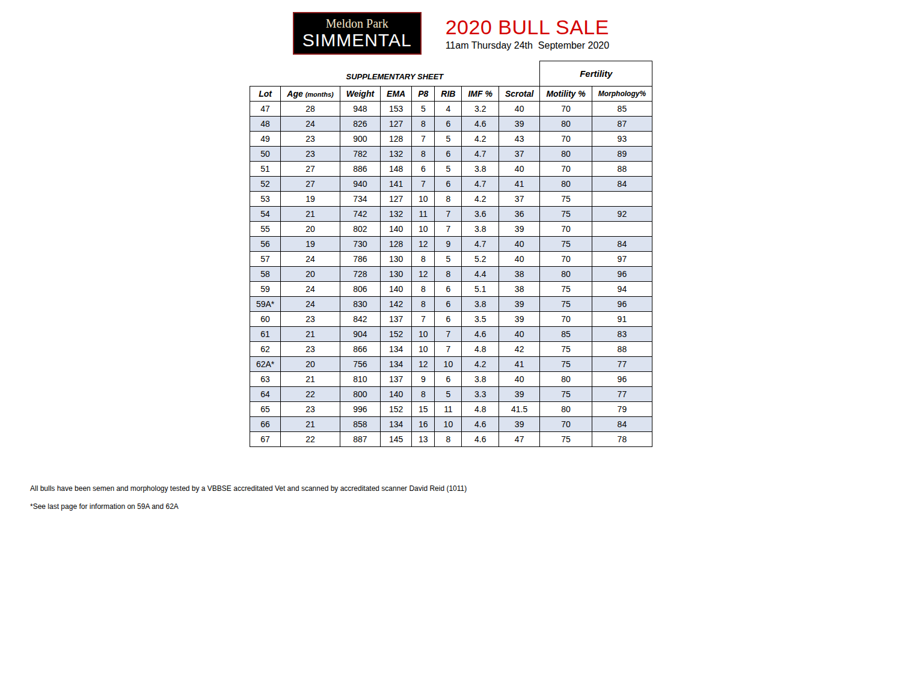Meldon Park SIMMENTAL
2020 BULL SALE
11am Thursday 24th September 2020
| SUPPLEMENTARY SHEET | Fertility |
| --- | --- |
| Lot | Age (months) | Weight | EMA | P8 | RIB | IMF % | Scrotal | Motility % | Morphology% |
| 47 | 28 | 948 | 153 | 5 | 4 | 3.2 | 40 | 70 | 85 |
| 48 | 24 | 826 | 127 | 8 | 6 | 4.6 | 39 | 80 | 87 |
| 49 | 23 | 900 | 128 | 7 | 5 | 4.2 | 43 | 70 | 93 |
| 50 | 23 | 782 | 132 | 8 | 6 | 4.7 | 37 | 80 | 89 |
| 51 | 27 | 886 | 148 | 6 | 5 | 3.8 | 40 | 70 | 88 |
| 52 | 27 | 940 | 141 | 7 | 6 | 4.7 | 41 | 80 | 84 |
| 53 | 19 | 734 | 127 | 10 | 8 | 4.2 | 37 | 75 | |
| 54 | 21 | 742 | 132 | 11 | 7 | 3.6 | 36 | 75 | 92 |
| 55 | 20 | 802 | 140 | 10 | 7 | 3.8 | 39 | 70 | |
| 56 | 19 | 730 | 128 | 12 | 9 | 4.7 | 40 | 75 | 84 |
| 57 | 24 | 786 | 130 | 8 | 5 | 5.2 | 40 | 70 | 97 |
| 58 | 20 | 728 | 130 | 12 | 8 | 4.4 | 38 | 80 | 96 |
| 59 | 24 | 806 | 140 | 8 | 6 | 5.1 | 38 | 75 | 94 |
| 59A* | 24 | 830 | 142 | 8 | 6 | 3.8 | 39 | 75 | 96 |
| 60 | 23 | 842 | 137 | 7 | 6 | 3.5 | 39 | 70 | 91 |
| 61 | 21 | 904 | 152 | 10 | 7 | 4.6 | 40 | 85 | 83 |
| 62 | 23 | 866 | 134 | 10 | 7 | 4.8 | 42 | 75 | 88 |
| 62A* | 20 | 756 | 134 | 12 | 10 | 4.2 | 41 | 75 | 77 |
| 63 | 21 | 810 | 137 | 9 | 6 | 3.8 | 40 | 80 | 96 |
| 64 | 22 | 800 | 140 | 8 | 5 | 3.3 | 39 | 75 | 77 |
| 65 | 23 | 996 | 152 | 15 | 11 | 4.8 | 41.5 | 80 | 79 |
| 66 | 21 | 858 | 134 | 16 | 10 | 4.6 | 39 | 70 | 84 |
| 67 | 22 | 887 | 145 | 13 | 8 | 4.6 | 47 | 75 | 78 |
All bulls have been semen and morphology tested by a VBBSE accreditated Vet and scanned by accreditated scanner David Reid (1011)
*See last page for information on 59A and 62A